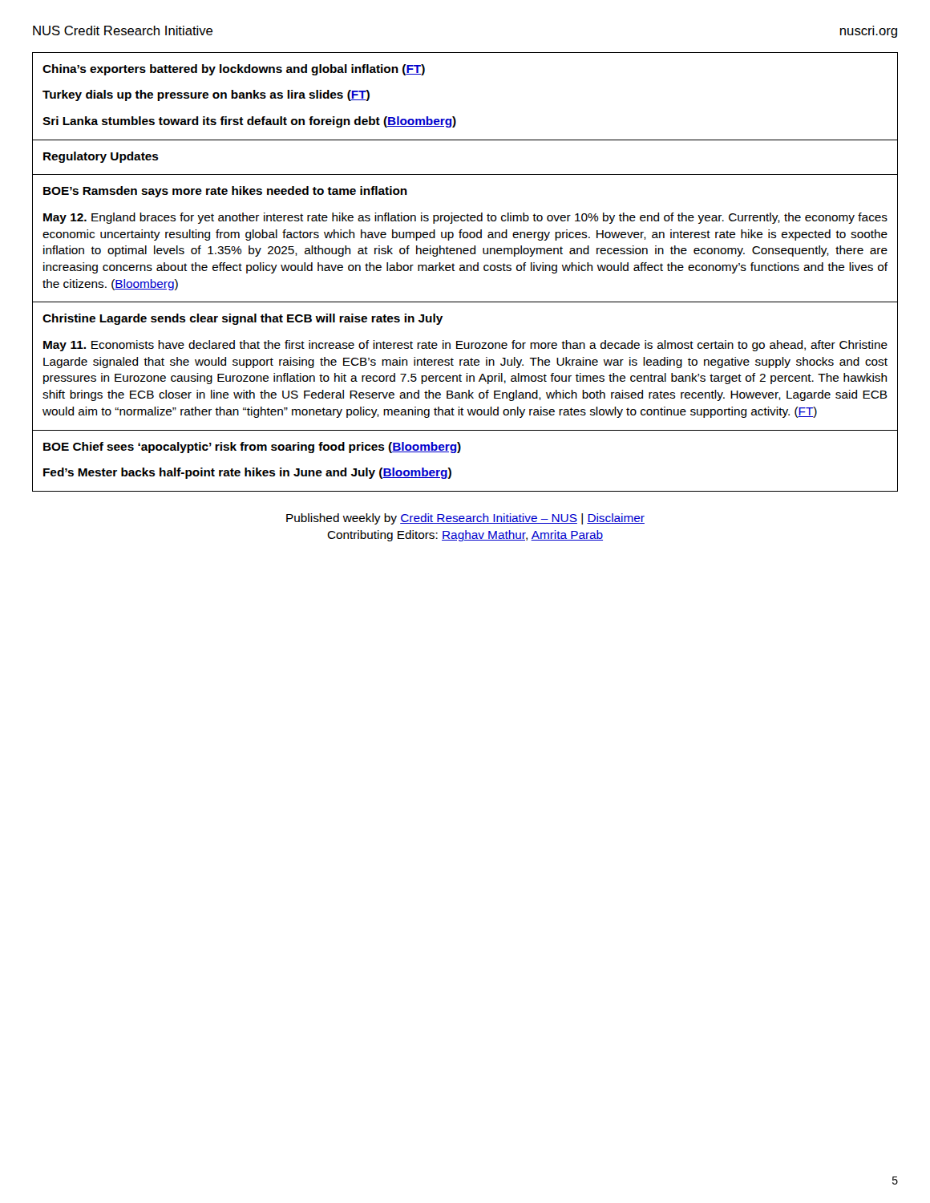NUS Credit Research Initiative
nuscri.org
| China’s exporters battered by lockdowns and global inflation ( FT ) Turkey dials up the pressure on banks as lira slides ( FT ) Sri Lanka stumbles toward its first default on foreign debt ( Bloomberg ) |
| Regulatory Updates |
| BOE’s Ramsden says more rate hikes needed to tame inflation May 12. England braces for yet another interest rate hike as inflation is projected to climb to over 10% by the end of the year. Currently, the economy faces economic uncertainty resulting from global factors which have bumped up food and energy prices. However, an interest rate hike is expected to soothe inflation to optimal levels of 1.35% by 2025, although at risk of heightened unemployment and recession in the economy. Consequently, there are increasing concerns about the effect policy would have on the labor market and costs of living which would affect the economy’s functions and the lives of the citizens. ( Bloomberg ) |
| Christine Lagarde sends clear signal that ECB will raise rates in July May 11. Economists have declared that the first increase of interest rate in Eurozone for more than a decade is almost certain to go ahead, after Christine Lagarde signaled that she would support raising the ECB’s main interest rate in July. The Ukraine war is leading to negative supply shocks and cost pressures in Eurozone causing Eurozone inflation to hit a record 7.5 percent in April, almost four times the central bank’s target of 2 percent. The hawkish shift brings the ECB closer in line with the US Federal Reserve and the Bank of England, which both raised rates recently. However, Lagarde said ECB would aim to “normalize” rather than “tighten” monetary policy, meaning that it would only raise rates slowly to continue supporting activity. ( FT ) |
| BOE Chief sees ‘apocalyptic’ risk from soaring food prices ( Bloomberg ) Fed’s Mester backs half-point rate hikes in June and July ( Bloomberg ) |
Published weekly by Credit Research Initiative – NUS | Disclaimer
Contributing Editors: Raghav Mathur, Amrita Parab
5